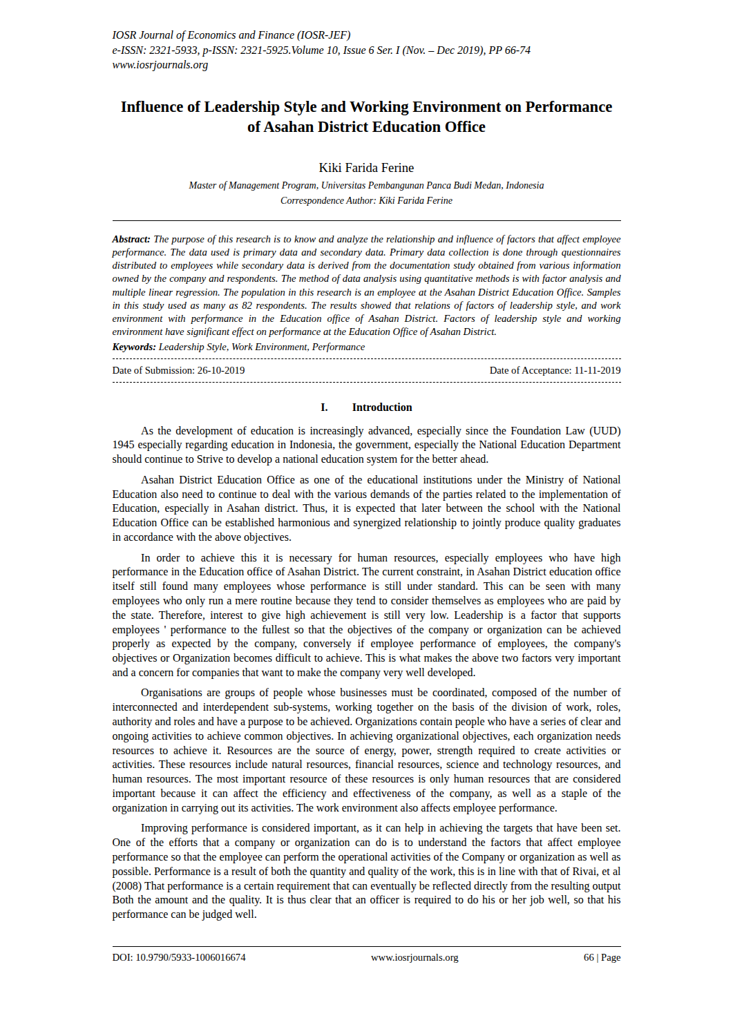IOSR Journal of Economics and Finance (IOSR-JEF)
e-ISSN: 2321-5933, p-ISSN: 2321-5925.Volume 10, Issue 6 Ser. I (Nov. – Dec 2019), PP 66-74
www.iosrjournals.org
Influence of Leadership Style and Working Environment on Performance of Asahan District Education Office
Kiki Farida Ferine
Master of Management Program, Universitas Pembangunan Panca Budi Medan, Indonesia
Correspondence Author: Kiki Farida Ferine
Abstract: The purpose of this research is to know and analyze the relationship and influence of factors that affect employee performance. The data used is primary data and secondary data. Primary data collection is done through questionnaires distributed to employees while secondary data is derived from the documentation study obtained from various information owned by the company and respondents. The method of data analysis using quantitative methods is with factor analysis and multiple linear regression. The population in this research is an employee at the Asahan District Education Office. Samples in this study used as many as 82 respondents. The results showed that relations of factors of leadership style, and work environment with performance in the Education office of Asahan District. Factors of leadership style and working environment have significant effect on performance at the Education Office of Asahan District.
Keywords: Leadership Style, Work Environment, Performance
Date of Submission: 26-10-2019 Date of Acceptance: 11-11-2019
I. Introduction
As the development of education is increasingly advanced, especially since the Foundation Law (UUD) 1945 especially regarding education in Indonesia, the government, especially the National Education Department should continue to Strive to develop a national education system for the better ahead.
Asahan District Education Office as one of the educational institutions under the Ministry of National Education also need to continue to deal with the various demands of the parties related to the implementation of Education, especially in Asahan district. Thus, it is expected that later between the school with the National Education Office can be established harmonious and synergized relationship to jointly produce quality graduates in accordance with the above objectives.
In order to achieve this it is necessary for human resources, especially employees who have high performance in the Education office of Asahan District. The current constraint, in Asahan District education office itself still found many employees whose performance is still under standard. This can be seen with many employees who only run a mere routine because they tend to consider themselves as employees who are paid by the state. Therefore, interest to give high achievement is still very low. Leadership is a factor that supports employees ' performance to the fullest so that the objectives of the company or organization can be achieved properly as expected by the company, conversely if employee performance of employees, the company's objectives or Organization becomes difficult to achieve. This is what makes the above two factors very important and a concern for companies that want to make the company very well developed.
Organisations are groups of people whose businesses must be coordinated, composed of the number of interconnected and interdependent sub-systems, working together on the basis of the division of work, roles, authority and roles and have a purpose to be achieved. Organizations contain people who have a series of clear and ongoing activities to achieve common objectives. In achieving organizational objectives, each organization needs resources to achieve it. Resources are the source of energy, power, strength required to create activities or activities. These resources include natural resources, financial resources, science and technology resources, and human resources. The most important resource of these resources is only human resources that are considered important because it can affect the efficiency and effectiveness of the company, as well as a staple of the organization in carrying out its activities. The work environment also affects employee performance.
Improving performance is considered important, as it can help in achieving the targets that have been set. One of the efforts that a company or organization can do is to understand the factors that affect employee performance so that the employee can perform the operational activities of the Company or organization as well as possible. Performance is a result of both the quantity and quality of the work, this is in line with that of Rivai, et al (2008) That performance is a certain requirement that can eventually be reflected directly from the resulting output Both the amount and the quality. It is thus clear that an officer is required to do his or her job well, so that his performance can be judged well.
DOI: 10.9790/5933-1006016674 www.iosrjournals.org 66 | Page